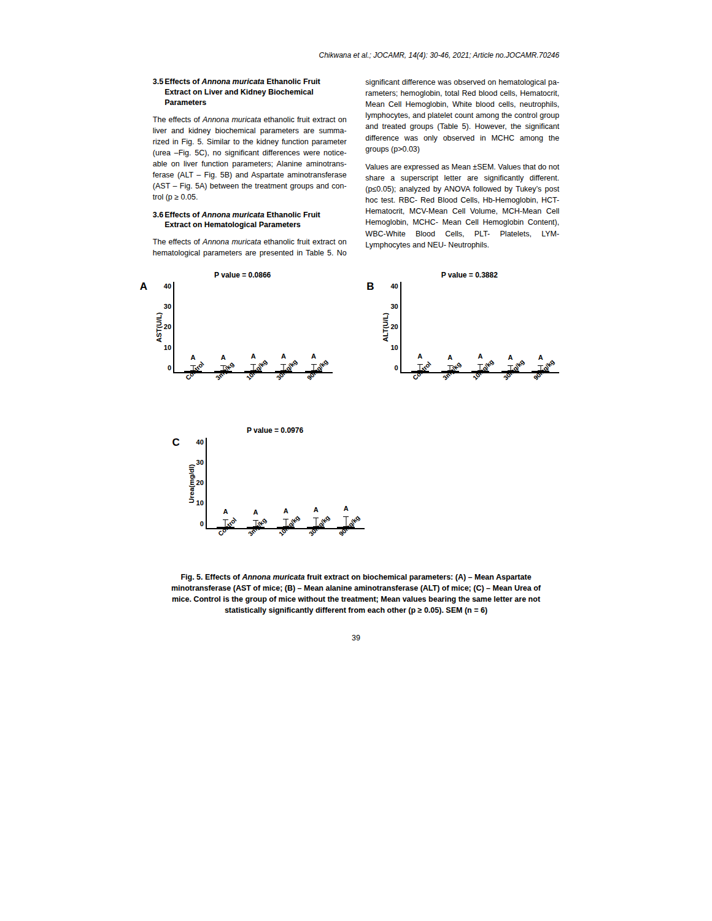Chikwana et al.; JOCAMR, 14(4): 30-46, 2021; Article no.JOCAMR.70246
3.5 Effects of Annona muricata Ethanolic Fruit Extract on Liver and Kidney Biochemical Parameters
The effects of Annona muricata ethanolic fruit extract on liver and kidney biochemical parameters are summarized in Fig. 5. Similar to the kidney function parameter (urea –Fig. 5C), no significant differences were noticeable on liver function parameters; Alanine aminotransferase (ALT – Fig. 5B) and Aspartate aminotransferase (AST – Fig. 5A) between the treatment groups and control (p ≥ 0.05.
3.6 Effects of Annona muricata Ethanolic Fruit Extract on Hematological Parameters
The effects of Annona muricata ethanolic fruit extract on hematological parameters are presented in Table 5. No significant difference was observed on hematological parameters; hemoglobin, total Red blood cells, Hematocrit, Mean Cell Hemoglobin, White blood cells, neutrophils, lymphocytes, and platelet count among the control group and treated groups (Table 5). However, the significant difference was only observed in MCHC among the groups (p>0.03)
Values are expressed as Mean ±SEM. Values that do not share a superscript letter are significantly different. (p≤0.05); analyzed by ANOVA followed by Tukey’s post hoc test. RBC- Red Blood Cells, Hb-Hemoglobin, HCT- Hematocrit, MCV-Mean Cell Volume, MCH-Mean Cell Hemoglobin, MCHC- Mean Cell Hemoglobin Content), WBC-White Blood Cells, PLT- Platelets, LYM- Lymphocytes and NEU- Neutrophils.
P value = 0.0866
A
AST(U/L)
403020100
A
A
A
A
A
Control 3mg/kg 10mg/kg 30mg/kg 90mg/kg
P value = 0.3882
B
ALT(U/L)
403020100
A
A
A
A
A
Control 3mg/kg 10mg/kg 30mg/kg 90mg/kg
P value = 0.0976
C
Urea(mg/dl)
403020100
A
A
A
A
A
Control 3mg/kg 10mg/kg 30mg/kg 90mg/kg
Fig. 5. Effects of Annona muricata fruit extract on biochemical parameters: (A) – Mean Aspartate minotransferase (AST of mice; (B) – Mean alanine aminotransferase (ALT) of mice; (C) – Mean Urea of mice. Control is the group of mice without the treatment; Mean values bearing the same letter are not statistically significantly different from each other (p ≥ 0.05). SEM (n = 6)
39